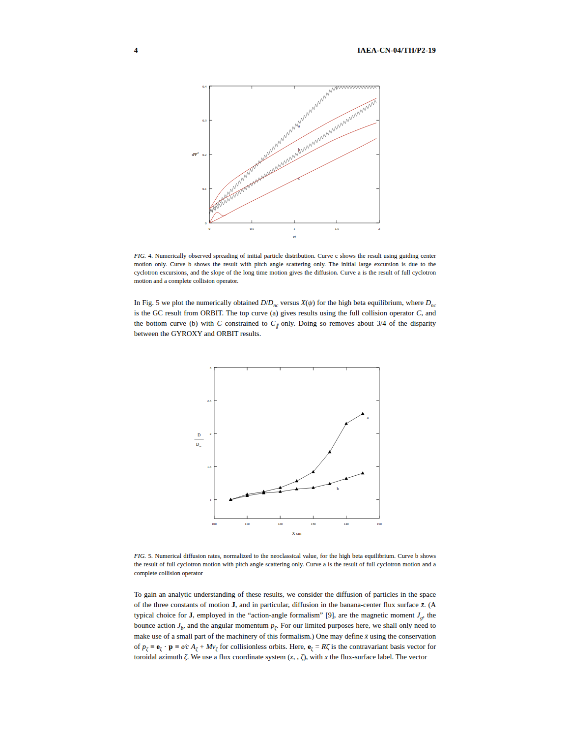4
IAEA-CN-04/TH/P2-19
0 0.1 0.2 0.3 0.4 0 0.5 1 1.5 2 dΨ2 νt a b c
FIG. 4. Numerically observed spreading of initial particle distribution. Curve c shows the result using guiding center motion only. Curve b shows the result with pitch angle scattering only. The initial large excursion is due to the cyclotron excursions, and the slope of the long time motion gives the diffusion. Curve a is the result of full cyclotron motion and a complete collision operator.
In Fig. 5 we plot the numerically obtained D/Dnc versus X(ψ) for the high beta equilibrium, where Dnc is the GC result from ORBIT. The top curve (a) gives results using the full collision operator C, and the bottom curve (b) with C constrained to C∥ only. Doing so removes about 3/4 of the disparity between the GYROXY and ORBIT results.
1 1.5 2 2.5 3 100 110 120 130 140 150 D Dnc X cm a b
FIG. 5. Numerical diffusion rates, normalized to the neoclassical value, for the high beta equilibrium. Curve b shows the result of full cyclotron motion with pitch angle scattering only. Curve a is the result of full cyclotron motion and a complete collision operator
To gain an analytic understanding of these results, we consider the diffusion of particles in the space of the three constants of motion J, and in particular, diffusion in the banana-center flux surface x̄. (A typical choice for J, employed in the “action-angle formalism” [9], are the magnetic moment Jg, the bounce action Jb, and the angular momentum pζ. For our limited purposes here, we shall only need to make use of a small part of the machinery of this formalism.) One may define x̄ using the conservation of pζ ≡ eζ · p ≡ e⁄c Aζ + Mvζ for collisionless orbits. Here, eζ = Rζ̂ is the contravariant basis vector for toroidal azimuth ζ. We use a flux coordinate system (x, , ζ), with x the flux-surface label. The vector